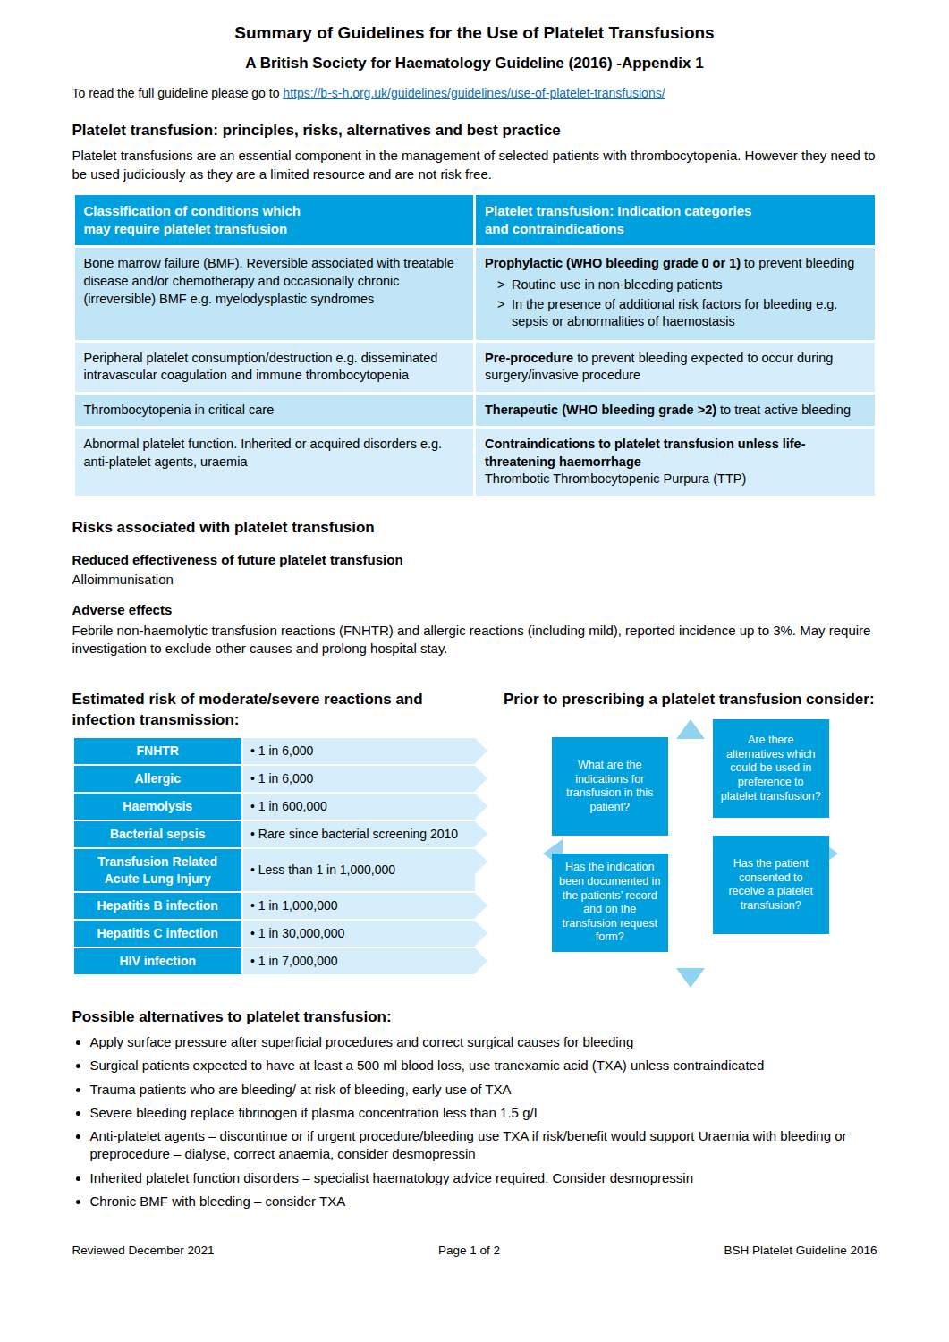Summary of Guidelines for the Use of Platelet Transfusions
A British Society for Haematology Guideline (2016) -Appendix 1
To read the full guideline please go to https://b-s-h.org.uk/guidelines/guidelines/use-of-platelet-transfusions/
Platelet transfusion: principles, risks, alternatives and best practice
Platelet transfusions are an essential component in the management of selected patients with thrombocytopenia. However they need to be used judiciously as they are a limited resource and are not risk free.
| Classification of conditions which may require platelet transfusion | Platelet transfusion: Indication categories and contraindications |
| --- | --- |
| Bone marrow failure (BMF). Reversible associated with treatable disease and/or chemotherapy and occasionally chronic (irreversible) BMF e.g. myelodysplastic syndromes | Prophylactic (WHO bleeding grade 0 or 1) to prevent bleeding Routine use in non-bleeding patients In the presence of additional risk factors for bleeding e.g. sepsis or abnormalities of haemostasis |
| Peripheral platelet consumption/destruction e.g. disseminated intravascular coagulation and immune thrombocytopenia | Pre-procedure to prevent bleeding expected to occur during surgery/invasive procedure |
| Thrombocytopenia in critical care | Therapeutic (WHO bleeding grade >2) to treat active bleeding |
| Abnormal platelet function. Inherited or acquired disorders e.g. anti-platelet agents, uraemia | Contraindications to platelet transfusion unless life-threatening haemorrhage Thrombotic Thrombocytopenic Purpura (TTP) |
Risks associated with platelet transfusion
Reduced effectiveness of future platelet transfusion
Alloimmunisation
Adverse effects
Febrile non-haemolytic transfusion reactions (FNHTR) and allergic reactions (including mild), reported incidence up to 3%. May require investigation to exclude other causes and prolong hospital stay.
Estimated risk of moderate/severe reactions and infection transmission:
| FNHTR | • 1 in 6,000 |
| Allergic | • 1 in 6,000 |
| Haemolysis | • 1 in 600,000 |
| Bacterial sepsis | • Rare since bacterial screening 2010 |
| Transfusion Related Acute Lung Injury | • Less than 1 in 1,000,000 |
| Hepatitis B infection | • 1 in 1,000,000 |
| Hepatitis C infection | • 1 in 30,000,000 |
| HIV infection | • 1 in 7,000,000 |
Prior to prescribing a platelet transfusion consider:
What are the indications for transfusion in this patient?
Are there alternatives which could be used in preference to platelet transfusion?
Has the indication been documented in the patients’ record and on the transfusion request form?
Has the patient consented to receive a platelet transfusion?
Possible alternatives to platelet transfusion:
Apply surface pressure after superficial procedures and correct surgical causes for bleeding
Surgical patients expected to have at least a 500 ml blood loss, use tranexamic acid (TXA) unless contraindicated
Trauma patients who are bleeding/ at risk of bleeding, early use of TXA
Severe bleeding replace fibrinogen if plasma concentration less than 1.5 g/L
Anti-platelet agents – discontinue or if urgent procedure/bleeding use TXA if risk/benefit would support Uraemia with bleeding or preprocedure – dialyse, correct anaemia, consider desmopressin
Inherited platelet function disorders – specialist haematology advice required. Consider desmopressin
Chronic BMF with bleeding – consider TXA
Reviewed December 2021 Page 1 of 2 BSH Platelet Guideline 2016